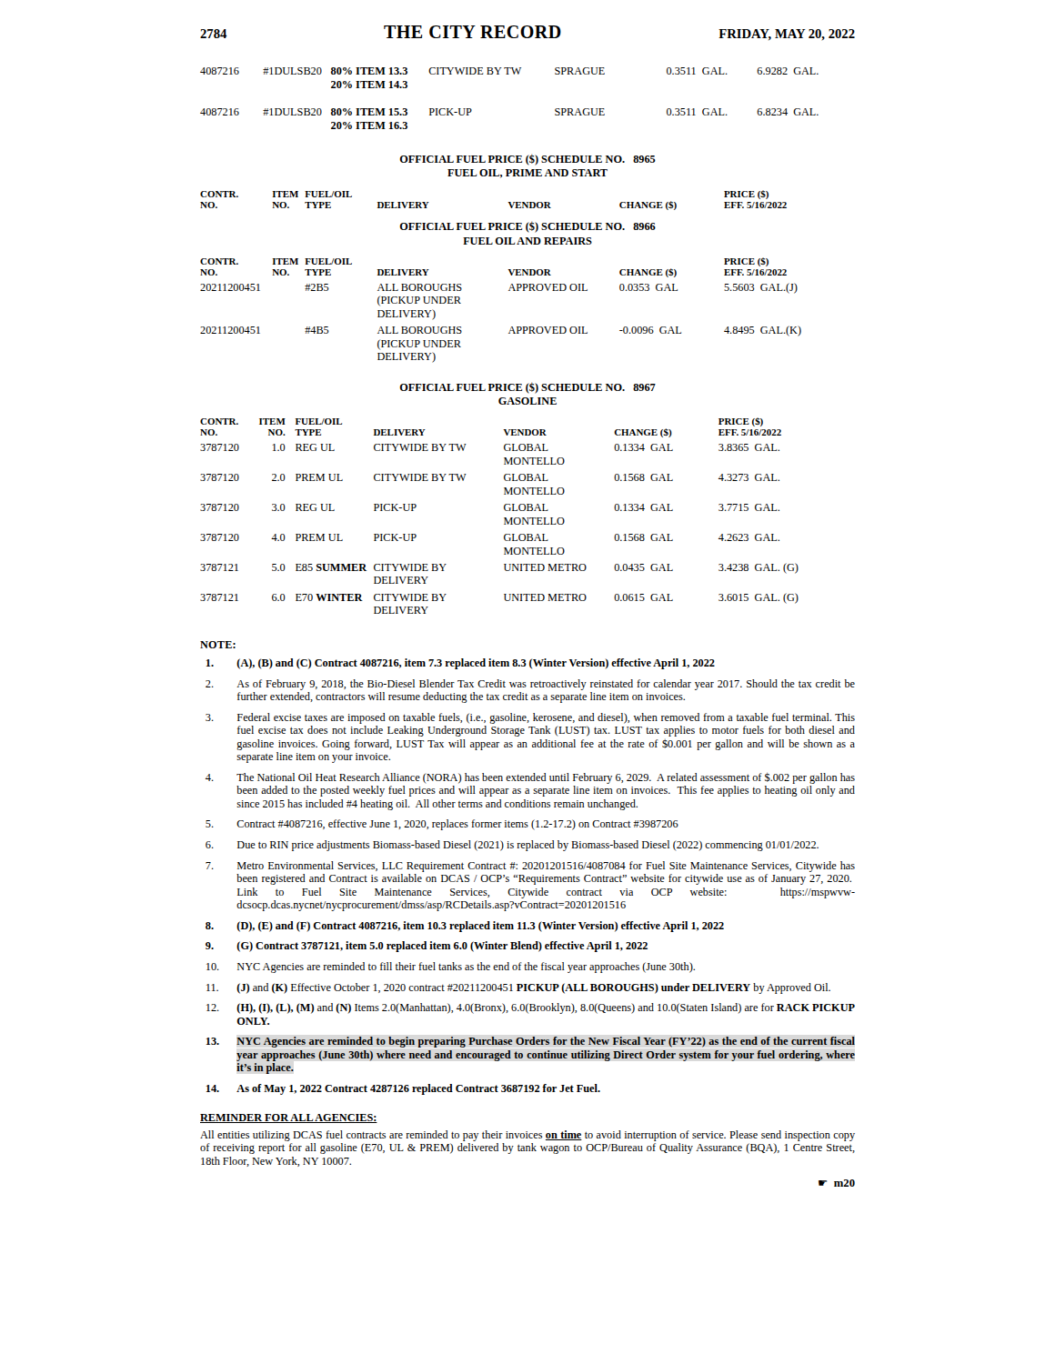2784
THE CITY RECORD
FRIDAY, MAY 20, 2022
| 4087216 | #1DULSB20 | 80% ITEM 13.3 20% ITEM 14.3 | CITYWIDE BY TW | SPRAGUE | 0.3511 GAL. | 6.9282 GAL. |
| 4087216 | #1DULSB20 | 80% ITEM 15.3 20% ITEM 16.3 | PICK-UP | SPRAGUE | 0.3511 GAL. | 6.8234 GAL. |
OFFICIAL FUEL PRICE ($) SCHEDULE NO. 8965 FUEL OIL, PRIME AND START
| CONTR. NO. | ITEM NO. | FUEL/OIL TYPE | DELIVERY | VENDOR | CHANGE ($) | PRICE ($) EFF. 5/16/2022 |
OFFICIAL FUEL PRICE ($) SCHEDULE NO. 8966 FUEL OIL AND REPAIRS
| CONTR. NO. | ITEM NO. | FUEL/OIL TYPE | DELIVERY | VENDOR | CHANGE ($) | PRICE ($) EFF. 5/16/2022 |
| 20211200451 | | #2B5 | ALL BOROUGHS (PICKUP UNDER DELIVERY) | APPROVED OIL | 0.0353 GAL | 5.5603 GAL.(J) |
| 20211200451 | | #4B5 | ALL BOROUGHS (PICKUP UNDER DELIVERY) | APPROVED OIL | -0.0096 GAL | 4.8495 GAL.(K) |
OFFICIAL FUEL PRICE ($) SCHEDULE NO. 8967 GASOLINE
| CONTR. NO. | ITEM NO. | FUEL/OIL TYPE | DELIVERY | VENDOR | CHANGE ($) | PRICE ($) EFF. 5/16/2022 |
| 3787120 | 1.0 | REG UL | CITYWIDE BY TW | GLOBAL MONTELLO | 0.1334 GAL | 3.8365 GAL. |
| 3787120 | 2.0 | PREM UL | CITYWIDE BY TW | GLOBAL MONTELLO | 0.1568 GAL | 4.3273 GAL. |
| 3787120 | 3.0 | REG UL | PICK-UP | GLOBAL MONTELLO | 0.1334 GAL | 3.7715 GAL. |
| 3787120 | 4.0 | PREM UL | PICK-UP | GLOBAL MONTELLO | 0.1568 GAL | 4.2623 GAL. |
| 3787121 | 5.0 | E85 SUMMER | CITYWIDE BY DELIVERY | UNITED METRO | 0.0435 GAL | 3.4238 GAL. (G) |
| 3787121 | 6.0 | E70 WINTER | CITYWIDE BY DELIVERY | UNITED METRO | 0.0615 GAL | 3.6015 GAL. (G) |
NOTE:
(A), (B) and (C) Contract 4087216, item 7.3 replaced item 8.3 (Winter Version) effective April 1, 2022
As of February 9, 2018, the Bio-Diesel Blender Tax Credit was retroactively reinstated for calendar year 2017. Should the tax credit be further extended, contractors will resume deducting the tax credit as a separate line item on invoices.
Federal excise taxes are imposed on taxable fuels, (i.e., gasoline, kerosene, and diesel), when removed from a taxable fuel terminal. This fuel excise tax does not include Leaking Underground Storage Tank (LUST) tax. LUST tax applies to motor fuels for both diesel and gasoline invoices. Going forward, LUST Tax will appear as an additional fee at the rate of $0.001 per gallon and will be shown as a separate line item on your invoice.
The National Oil Heat Research Alliance (NORA) has been extended until February 6, 2029. A related assessment of $.002 per gallon has been added to the posted weekly fuel prices and will appear as a separate line item on invoices. This fee applies to heating oil only and since 2015 has included #4 heating oil. All other terms and conditions remain unchanged.
Contract #4087216, effective June 1, 2020, replaces former items (1.2-17.2) on Contract #3987206
Due to RIN price adjustments Biomass-based Diesel (2021) is replaced by Biomass-based Diesel (2022) commencing 01/01/2022.
Metro Environmental Services, LLC Requirement Contract #: 20201201516/4087084 for Fuel Site Maintenance Services, Citywide has been registered and Contract is available on DCAS / OCP’s “Requirements Contract” website for citywide use as of January 27, 2020. Link to Fuel Site Maintenance Services, Citywide contract via OCP website: https://mspwvw-dcsocp.dcas.nycnet/nycprocurement/dmss/asp/RCDetails.asp?vContract=20201201516
(D), (E) and (F) Contract 4087216, item 10.3 replaced item 11.3 (Winter Version) effective April 1, 2022
(G) Contract 3787121, item 5.0 replaced item 6.0 (Winter Blend) effective April 1, 2022
NYC Agencies are reminded to fill their fuel tanks as the end of the fiscal year approaches (June 30th).
(J) and (K) Effective October 1, 2020 contract #20211200451 PICKUP (ALL BOROUGHS) under DELIVERY by Approved Oil.
(H), (I), (L), (M) and (N) Items 2.0(Manhattan), 4.0(Bronx), 6.0(Brooklyn), 8.0(Queens) and 10.0(Staten Island) are for RACK PICKUP ONLY.
NYC Agencies are reminded to begin preparing Purchase Orders for the New Fiscal Year (FY’22) as the end of the current fiscal year approaches (June 30th) where need and encouraged to continue utilizing Direct Order system for your fuel ordering, where it’s in place.
As of May 1, 2022 Contract 4287126 replaced Contract 3687192 for Jet Fuel.
REMINDER FOR ALL AGENCIES:
All entities utilizing DCAS fuel contracts are reminded to pay their invoices on time to avoid interruption of service. Please send inspection copy of receiving report for all gasoline (E70, UL & PREM) delivered by tank wagon to OCP/Bureau of Quality Assurance (BQA), 1 Centre Street, 18th Floor, New York, NY 10007.
☛ m20